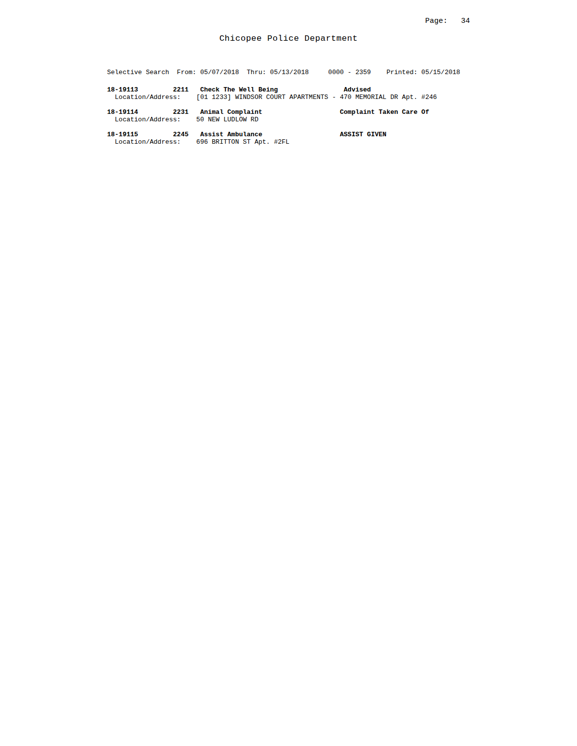Chicopee Police Department
Page: 34
Selective Search From: 05/07/2018 Thru: 05/13/2018 0000 - 2359 Printed: 05/15/2018
18-19113 2211 Check The Well Being Advised
Location/Address: [01 1233] WINDSOR COURT APARTMENTS - 470 MEMORIAL DR Apt. #246
18-19114 2231 Animal Complaint Complaint Taken Care Of
Location/Address: 50 NEW LUDLOW RD
18-19115 2245 Assist Ambulance ASSIST GIVEN
Location/Address: 696 BRITTON ST Apt. #2FL